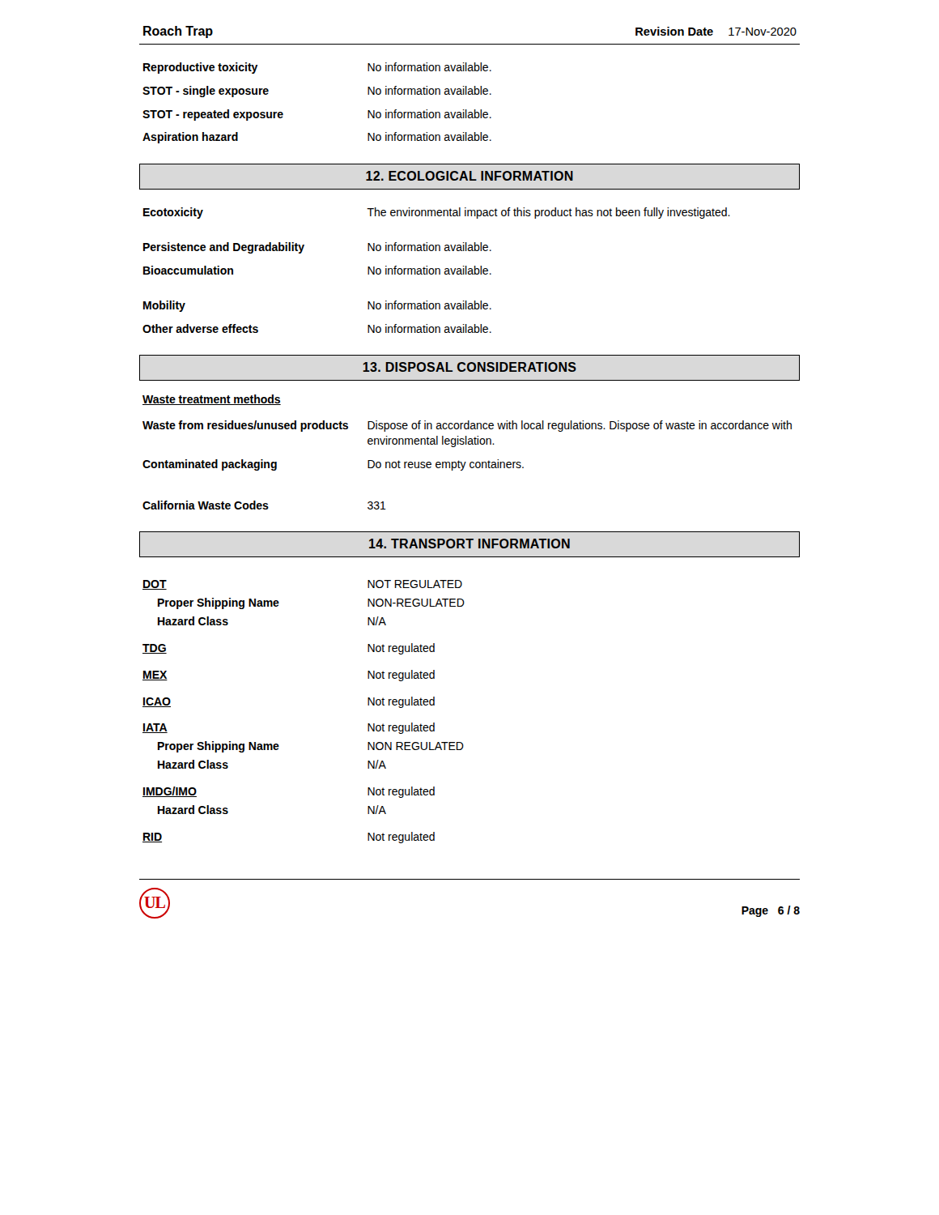Roach Trap
Revision Date 17-Nov-2020
| Reproductive toxicity | No information available. |
| STOT - single exposure | No information available. |
| STOT - repeated exposure | No information available. |
| Aspiration hazard | No information available. |
12. ECOLOGICAL INFORMATION
| Ecotoxicity | The environmental impact of this product has not been fully investigated. |
| Persistence and Degradability | No information available. |
| Bioaccumulation | No information available. |
| Mobility | No information available. |
| Other adverse effects | No information available. |
13. DISPOSAL CONSIDERATIONS
Waste treatment methods
| Waste from residues/unused products | Dispose of in accordance with local regulations. Dispose of waste in accordance with environmental legislation. |
| Contaminated packaging | Do not reuse empty containers. |
| California Waste Codes | 331 |
14. TRANSPORT INFORMATION
| DOT | NOT REGULATED |
| Proper Shipping Name | NON-REGULATED |
| Hazard Class | N/A |
| TDG | Not regulated |
| MEX | Not regulated |
| ICAO | Not regulated |
| IATA | Not regulated |
| Proper Shipping Name | NON REGULATED |
| Hazard Class | N/A |
| IMDG/IMO | Not regulated |
| Hazard Class | N/A |
| RID | Not regulated |
UL
Page 6 / 8